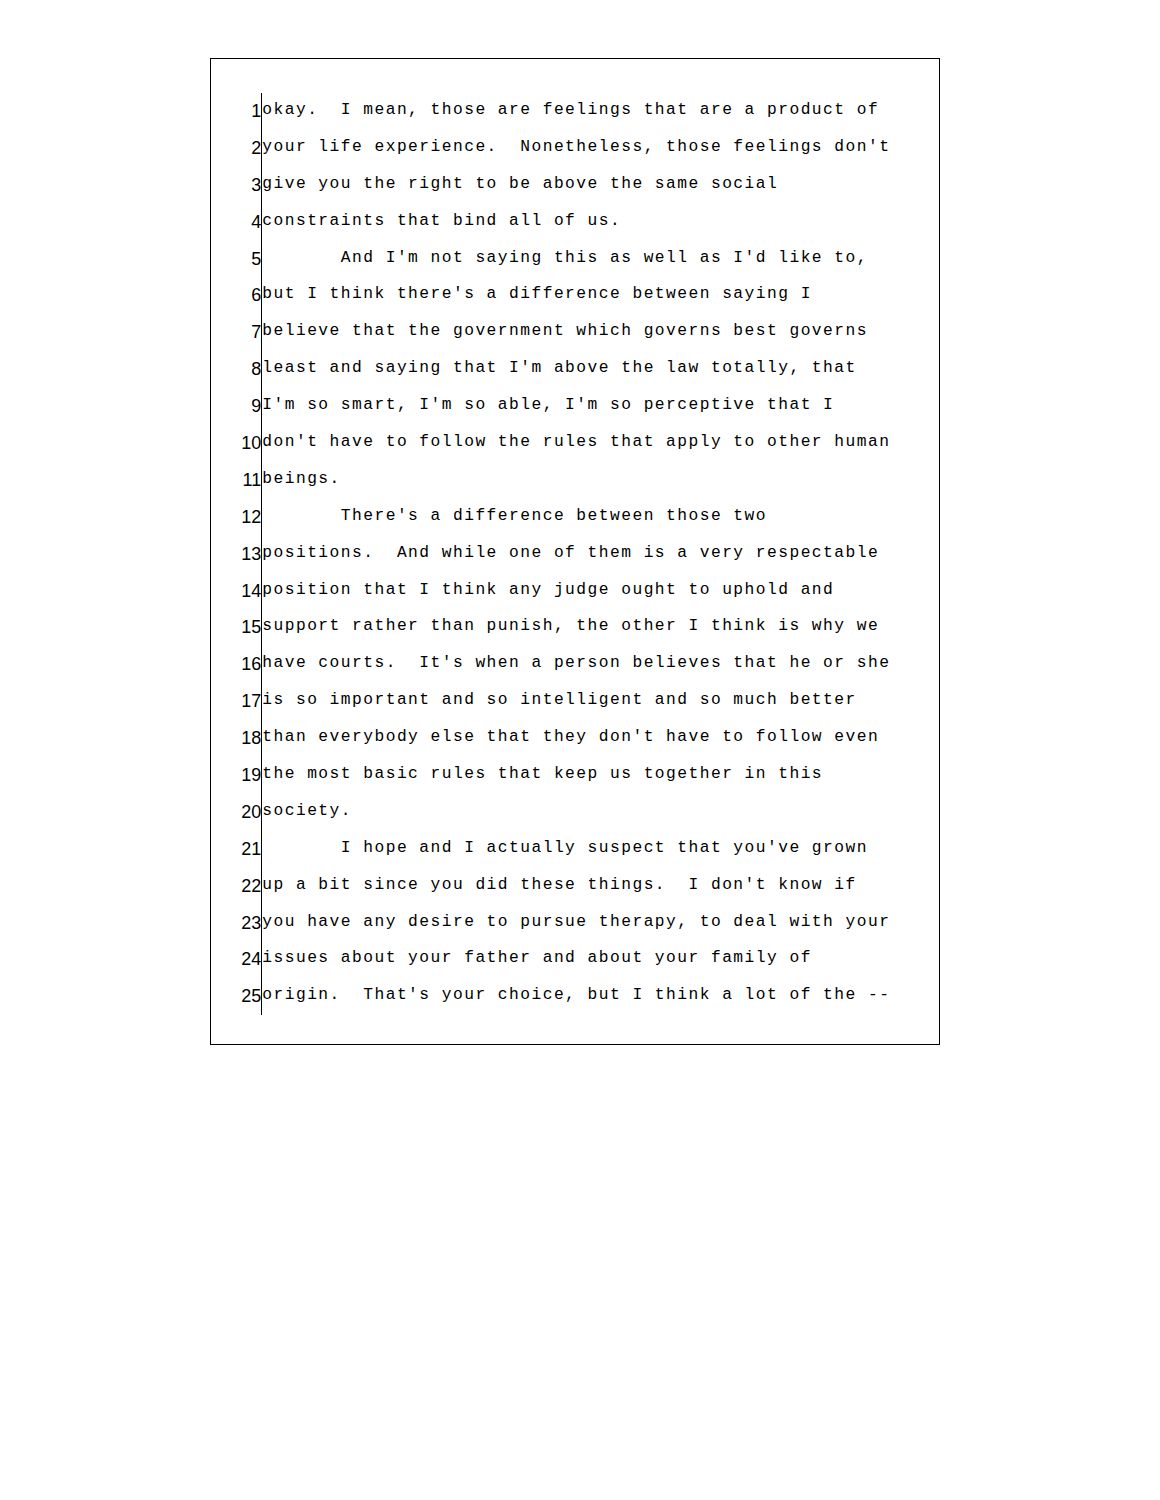| 1 | okay. I mean, those are feelings that are a product of |
| 2 | your life experience. Nonetheless, those feelings don't |
| 3 | give you the right to be above the same social |
| 4 | constraints that bind all of us. |
| 5 | And I'm not saying this as well as I'd like to, |
| 6 | but I think there's a difference between saying I |
| 7 | believe that the government which governs best governs |
| 8 | least and saying that I'm above the law totally, that |
| 9 | I'm so smart, I'm so able, I'm so perceptive that I |
| 10 | don't have to follow the rules that apply to other human |
| 11 | beings. |
| 12 | There's a difference between those two |
| 13 | positions. And while one of them is a very respectable |
| 14 | position that I think any judge ought to uphold and |
| 15 | support rather than punish, the other I think is why we |
| 16 | have courts. It's when a person believes that he or she |
| 17 | is so important and so intelligent and so much better |
| 18 | than everybody else that they don't have to follow even |
| 19 | the most basic rules that keep us together in this |
| 20 | society. |
| 21 | I hope and I actually suspect that you've grown |
| 22 | up a bit since you did these things. I don't know if |
| 23 | you have any desire to pursue therapy, to deal with your |
| 24 | issues about your father and about your family of |
| 25 | origin. That's your choice, but I think a lot of the -- |